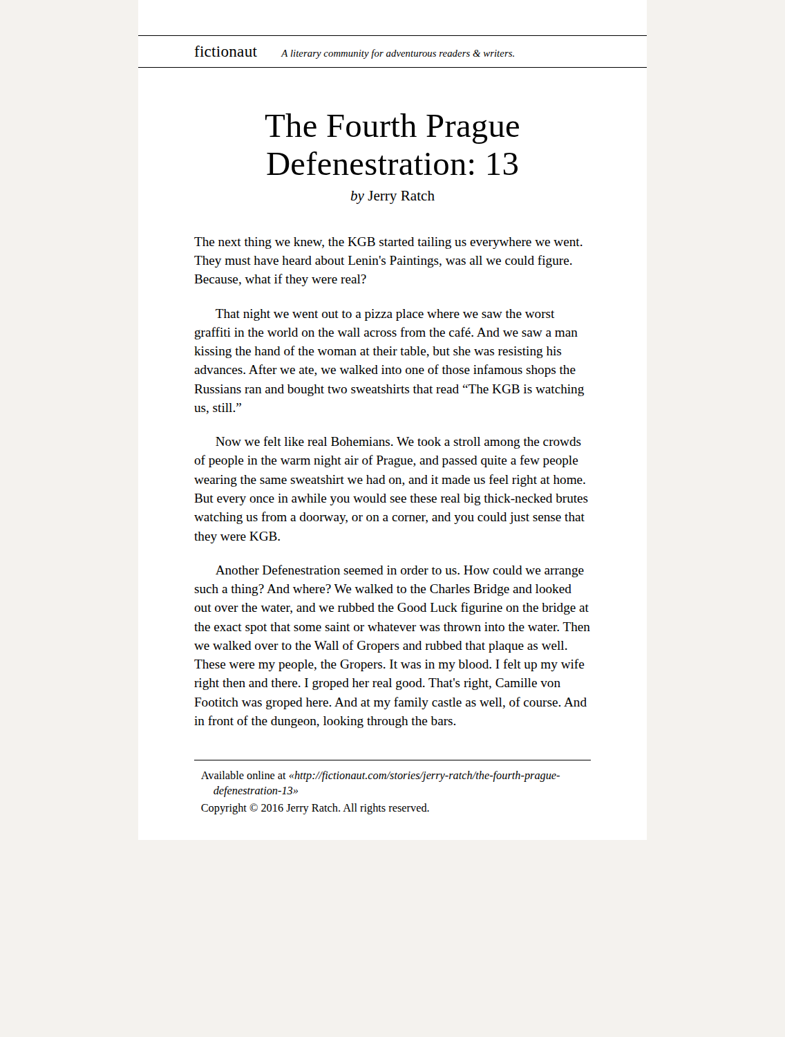fictionaut A literary community for adventurous readers & writers.
The Fourth Prague Defenestration: 13
by Jerry Ratch
The next thing we knew, the KGB started tailing us everywhere we went. They must have heard about Lenin's Paintings, was all we could figure. Because, what if they were real?
That night we went out to a pizza place where we saw the worst graffiti in the world on the wall across from the café. And we saw a man kissing the hand of the woman at their table, but she was resisting his advances. After we ate, we walked into one of those infamous shops the Russians ran and bought two sweatshirts that read “The KGB is watching us, still.”
Now we felt like real Bohemians. We took a stroll among the crowds of people in the warm night air of Prague, and passed quite a few people wearing the same sweatshirt we had on, and it made us feel right at home. But every once in awhile you would see these real big thick-necked brutes watching us from a doorway, or on a corner, and you could just sense that they were KGB.
Another Defenestration seemed in order to us. How could we arrange such a thing? And where? We walked to the Charles Bridge and looked out over the water, and we rubbed the Good Luck figurine on the bridge at the exact spot that some saint or whatever was thrown into the water. Then we walked over to the Wall of Gropers and rubbed that plaque as well. These were my people, the Gropers. It was in my blood. I felt up my wife right then and there. I groped her real good. That's right, Camille von Footitch was groped here. And at my family castle as well, of course. And in front of the dungeon, looking through the bars.
Available online at «http://fictionaut.com/stories/jerry-ratch/the-fourth-prague-defenestration-13»
Copyright © 2016 Jerry Ratch. All rights reserved.